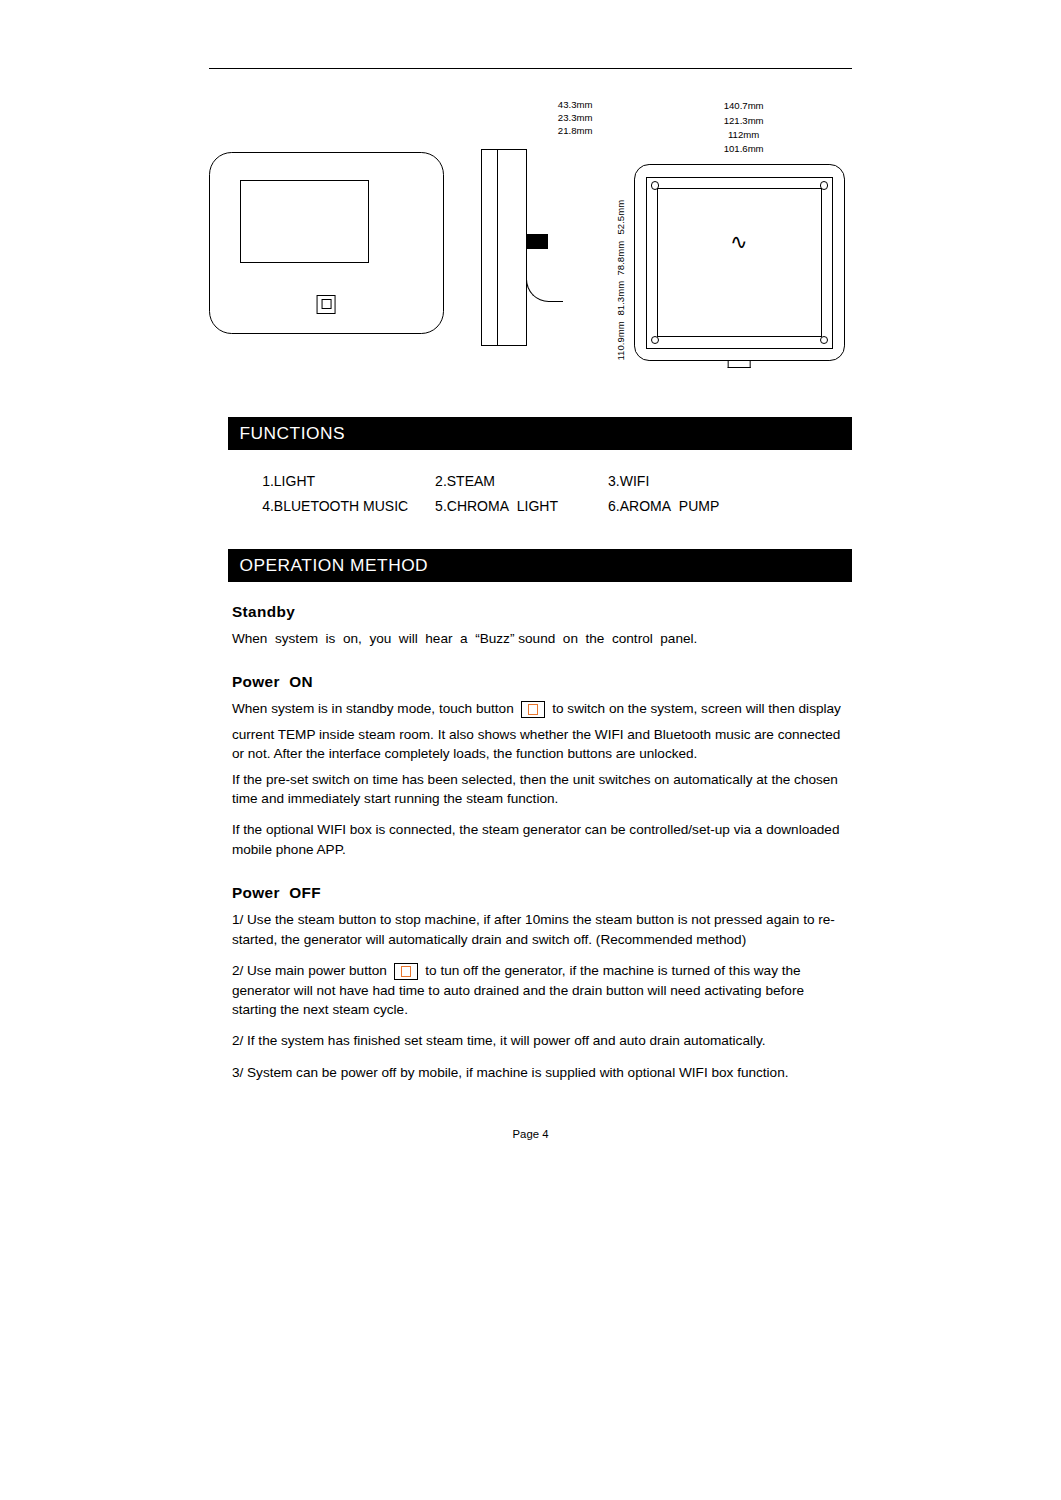43.3mm
23.3mm
21.8mm
140.7mm 121.3mm 112mm 101.6mm
110.9mm 81.3mm 78.8mm 52.5mm
∿
FUNCTIONS
| 1.LIGHT | 2.STEAM | 3.WIFI |
| 4.BLUETOOTH MUSIC | 5.CHROMA LIGHT | 6.AROMA PUMP |
OPERATION METHOD
Standby
When system is on, you will hear a “Buzz” sound on the control panel.
Power ON
When system is in standby mode, touch button to switch on the system, screen will then display
current TEMP inside steam room. It also shows whether the WIFI and Bluetooth music are connected or not. After the interface completely loads, the function buttons are unlocked.
If the pre-set switch on time has been selected, then the unit switches on automatically at the chosen time and immediately start running the steam function.
If the optional WIFI box is connected, the steam generator can be controlled/set-up via a downloaded mobile phone APP.
Power OFF
1/ Use the steam button to stop machine, if after 10mins the steam button is not pressed again to re-started, the generator will automatically drain and switch off. (Recommended method)
2/ Use main power button to tun off the generator, if the machine is turned of this way the generator will not have had time to auto drained and the drain button will need activating before starting the next steam cycle.
2/ If the system has finished set steam time, it will power off and auto drain automatically.
3/ System can be power off by mobile, if machine is supplied with optional WIFI box function.
Page 4